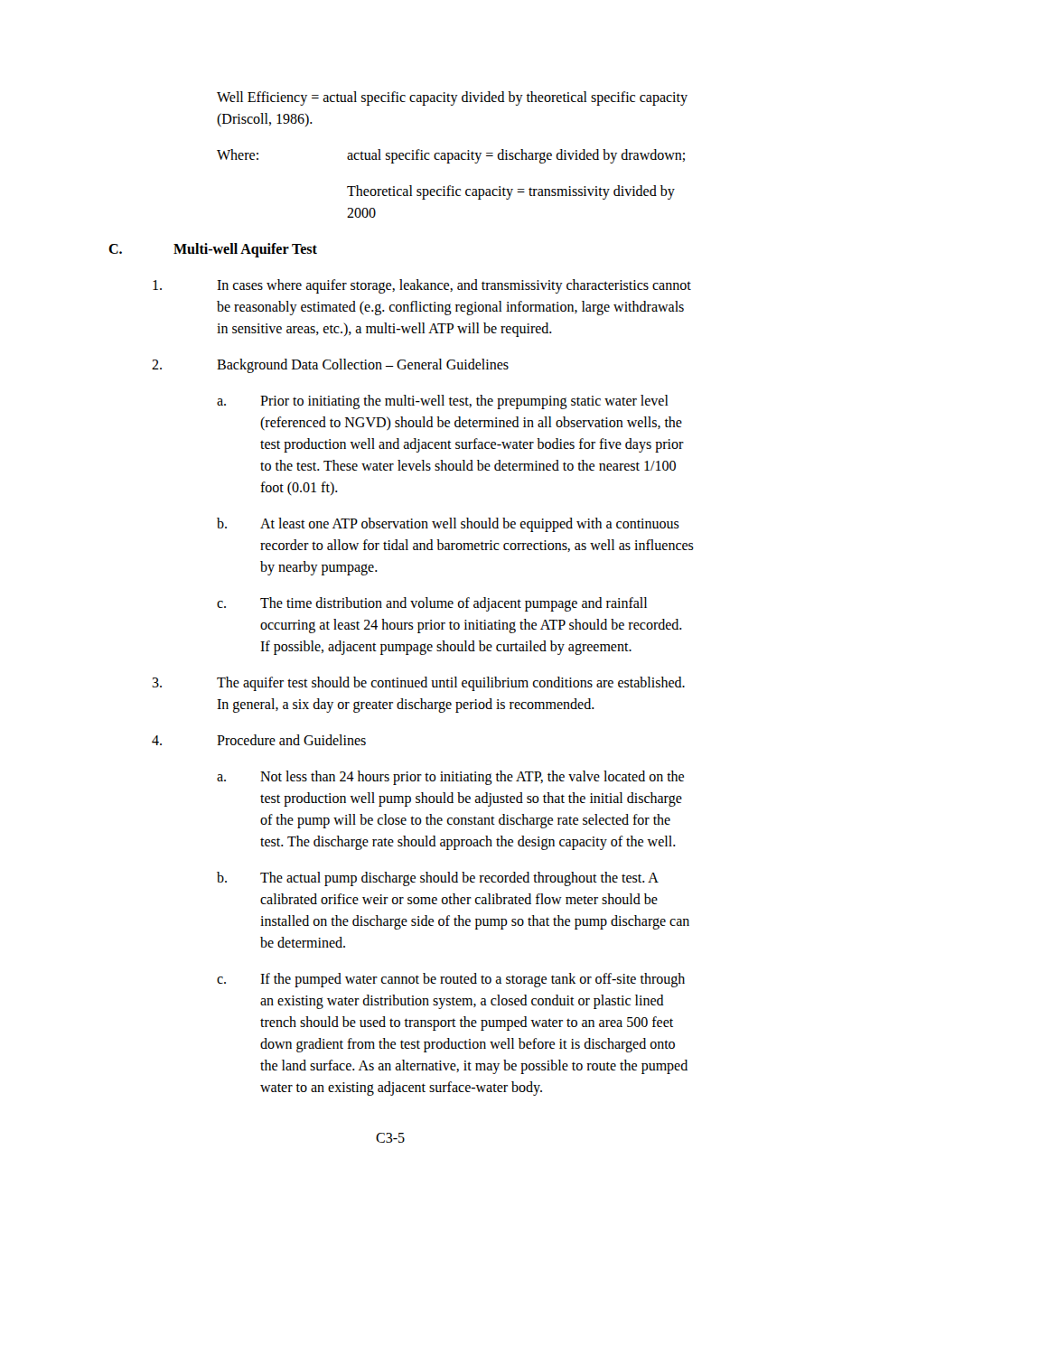Well Efficiency = actual specific capacity divided by theoretical specific capacity (Driscoll, 1986).
Where:
actual specific capacity = discharge divided by drawdown;
Theoretical specific capacity = transmissivity divided by 2000
C.
Multi-well Aquifer Test
1.
In cases where aquifer storage, leakance, and transmissivity characteristics cannot be reasonably estimated (e.g. conflicting regional information, large withdrawals in sensitive areas, etc.), a multi-well ATP will be required.
2.
Background Data Collection – General Guidelines
a.
Prior to initiating the multi-well test, the prepumping static water level (referenced to NGVD) should be determined in all observation wells, the test production well and adjacent surface-water bodies for five days prior to the test. These water levels should be determined to the nearest 1/100 foot (0.01 ft).
b.
At least one ATP observation well should be equipped with a continuous recorder to allow for tidal and barometric corrections, as well as influences by nearby pumpage.
c.
The time distribution and volume of adjacent pumpage and rainfall occurring at least 24 hours prior to initiating the ATP should be recorded. If possible, adjacent pumpage should be curtailed by agreement.
3.
The aquifer test should be continued until equilibrium conditions are established. In general, a six day or greater discharge period is recommended.
4.
Procedure and Guidelines
a.
Not less than 24 hours prior to initiating the ATP, the valve located on the test production well pump should be adjusted so that the initial discharge of the pump will be close to the constant discharge rate selected for the test. The discharge rate should approach the design capacity of the well.
b.
The actual pump discharge should be recorded throughout the test. A calibrated orifice weir or some other calibrated flow meter should be installed on the discharge side of the pump so that the pump discharge can be determined.
c.
If the pumped water cannot be routed to a storage tank or off-site through an existing water distribution system, a closed conduit or plastic lined trench should be used to transport the pumped water to an area 500 feet down gradient from the test production well before it is discharged onto the land surface. As an alternative, it may be possible to route the pumped water to an existing adjacent surface-water body.
C3-5